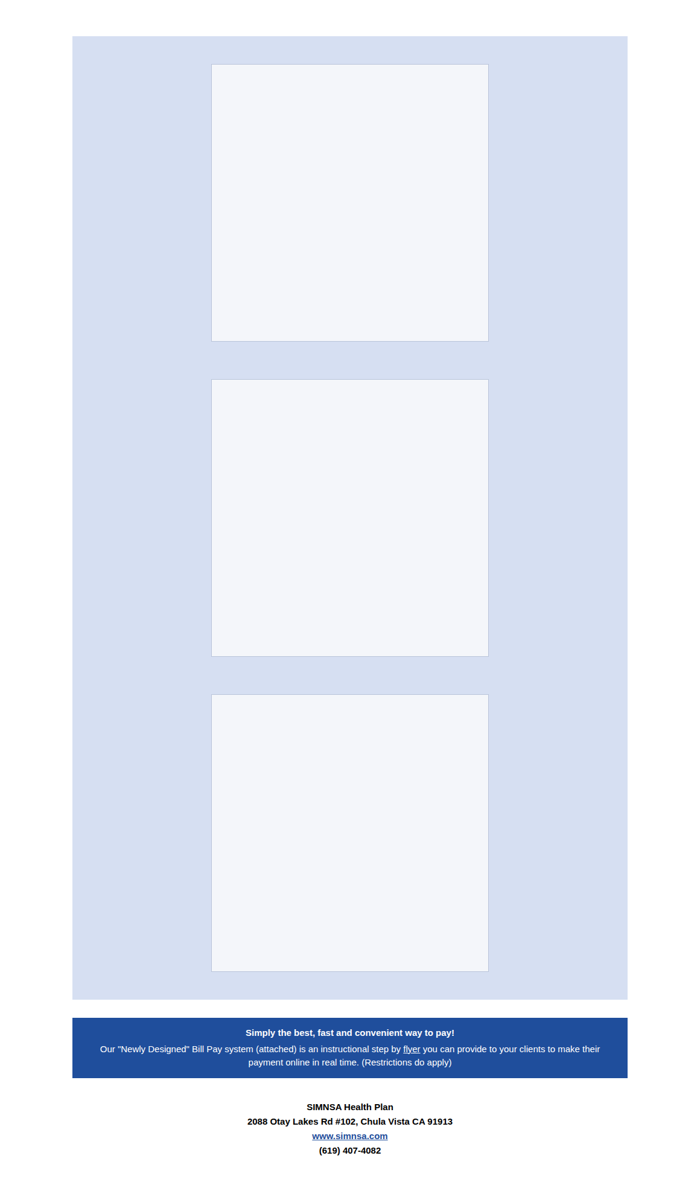Simply the best, fast and convenient way to pay! Our "Newly Designed" Bill Pay system (attached) is an instructional step by flyer you can provide to your clients to make their payment online in real time. (Restrictions do apply)
SIMNSA Health Plan
2088 Otay Lakes Rd #102, Chula Vista CA 91913
www.simnsa.com
(619) 407-4082